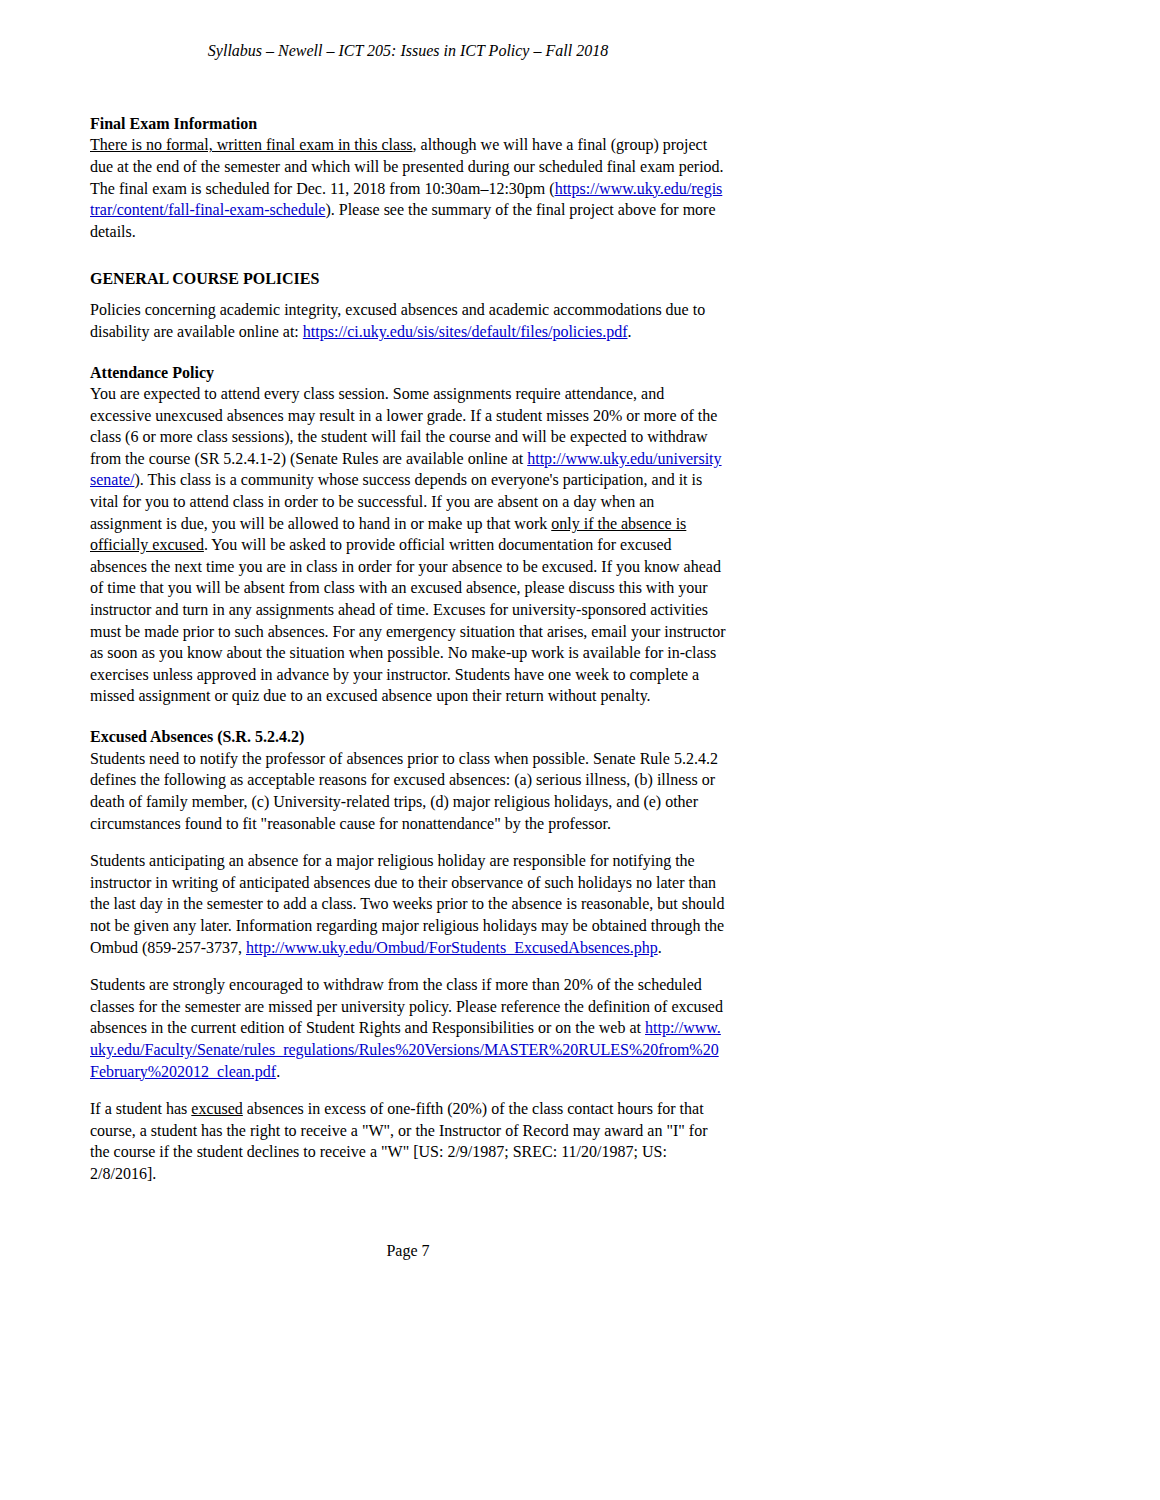Syllabus – Newell – ICT 205: Issues in ICT Policy – Fall 2018
Final Exam Information
There is no formal, written final exam in this class, although we will have a final (group) project due at the end of the semester and which will be presented during our scheduled final exam period. The final exam is scheduled for Dec. 11, 2018 from 10:30am–12:30pm (https://www.uky.edu/registrar/content/fall-final-exam-schedule). Please see the summary of the final project above for more details.
GENERAL COURSE POLICIES
Policies concerning academic integrity, excused absences and academic accommodations due to disability are available online at: https://ci.uky.edu/sis/sites/default/files/policies.pdf.
Attendance Policy
You are expected to attend every class session. Some assignments require attendance, and excessive unexcused absences may result in a lower grade. If a student misses 20% or more of the class (6 or more class sessions), the student will fail the course and will be expected to withdraw from the course (SR 5.2.4.1-2) (Senate Rules are available online at http://www.uky.edu/universitysenate/). This class is a community whose success depends on everyone's participation, and it is vital for you to attend class in order to be successful. If you are absent on a day when an assignment is due, you will be allowed to hand in or make up that work only if the absence is officially excused. You will be asked to provide official written documentation for excused absences the next time you are in class in order for your absence to be excused. If you know ahead of time that you will be absent from class with an excused absence, please discuss this with your instructor and turn in any assignments ahead of time. Excuses for university-sponsored activities must be made prior to such absences. For any emergency situation that arises, email your instructor as soon as you know about the situation when possible. No make-up work is available for in-class exercises unless approved in advance by your instructor. Students have one week to complete a missed assignment or quiz due to an excused absence upon their return without penalty.
Excused Absences (S.R. 5.2.4.2)
Students need to notify the professor of absences prior to class when possible. Senate Rule 5.2.4.2 defines the following as acceptable reasons for excused absences: (a) serious illness, (b) illness or death of family member, (c) University-related trips, (d) major religious holidays, and (e) other circumstances found to fit "reasonable cause for nonattendance" by the professor.
Students anticipating an absence for a major religious holiday are responsible for notifying the instructor in writing of anticipated absences due to their observance of such holidays no later than the last day in the semester to add a class. Two weeks prior to the absence is reasonable, but should not be given any later. Information regarding major religious holidays may be obtained through the Ombud (859-257-3737, http://www.uky.edu/Ombud/ForStudents_ExcusedAbsences.php.
Students are strongly encouraged to withdraw from the class if more than 20% of the scheduled classes for the semester are missed per university policy. Please reference the definition of excused absences in the current edition of Student Rights and Responsibilities or on the web at http://www.uky.edu/Faculty/Senate/rules_regulations/Rules%20Versions/MASTER%20RULES%20from%20February%202012_clean.pdf.
If a student has excused absences in excess of one-fifth (20%) of the class contact hours for that course, a student has the right to receive a "W", or the Instructor of Record may award an "I" for the course if the student declines to receive a "W" [US: 2/9/1987; SREC: 11/20/1987; US: 2/8/2016].
Page 7